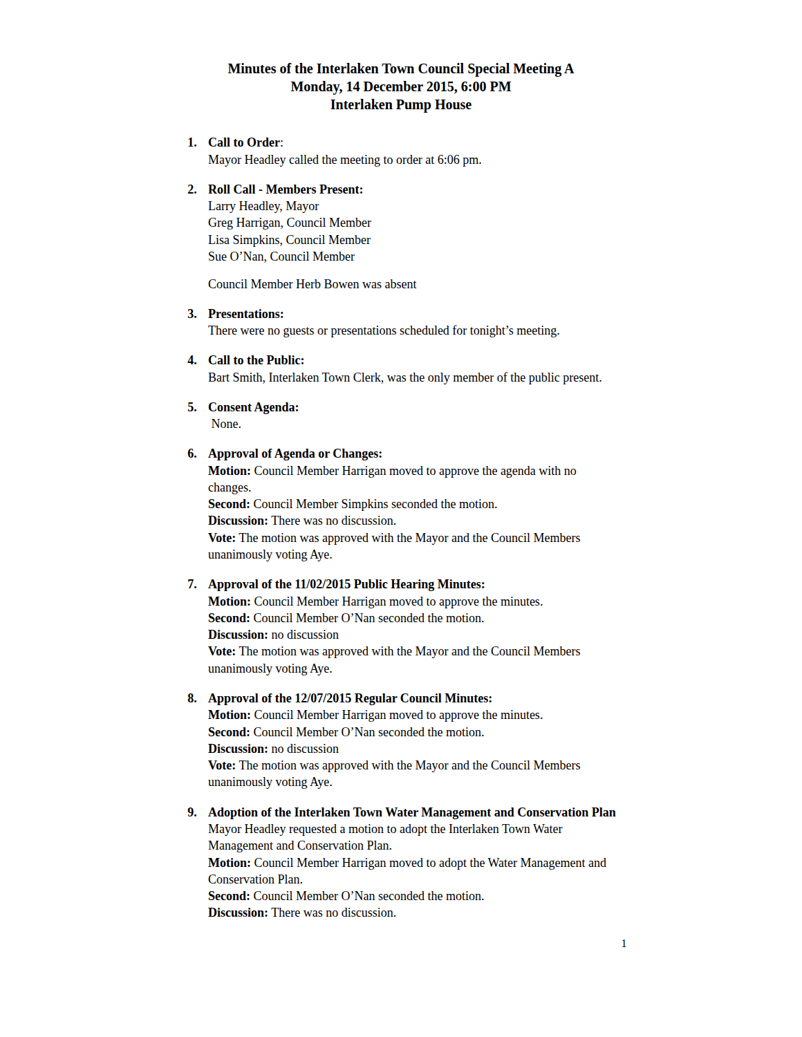Minutes of the Interlaken Town Council Special Meeting A
Monday, 14 December 2015, 6:00 PM
Interlaken Pump House
Call to Order:
Mayor Headley called the meeting to order at 6:06 pm.
Roll Call - Members Present:
Larry Headley, Mayor Greg Harrigan, Council Member Lisa Simpkins, Council Member Sue O’Nan, Council Member
Council Member Herb Bowen was absent
Presentations:
There were no guests or presentations scheduled for tonight’s meeting.
Call to the Public:
Bart Smith, Interlaken Town Clerk, was the only member of the public present.
Consent Agenda:
None.
Approval of Agenda or Changes:
Motion: Council Member Harrigan moved to approve the agenda with no changes. Second: Council Member Simpkins seconded the motion. Discussion: There was no discussion. Vote: The motion was approved with the Mayor and the Council Members unanimously voting Aye.
Approval of the 11/02/2015 Public Hearing Minutes:
Motion: Council Member Harrigan moved to approve the minutes. Second: Council Member O’Nan seconded the motion. Discussion: no discussion Vote: The motion was approved with the Mayor and the Council Members unanimously voting Aye.
Approval of the 12/07/2015 Regular Council Minutes:
Motion: Council Member Harrigan moved to approve the minutes. Second: Council Member O’Nan seconded the motion. Discussion: no discussion Vote: The motion was approved with the Mayor and the Council Members unanimously voting Aye.
Adoption of the Interlaken Town Water Management and Conservation Plan
Mayor Headley requested a motion to adopt the Interlaken Town Water Management and Conservation Plan. Motion: Council Member Harrigan moved to adopt the Water Management and Conservation Plan. Second: Council Member O’Nan seconded the motion. Discussion: There was no discussion.
1